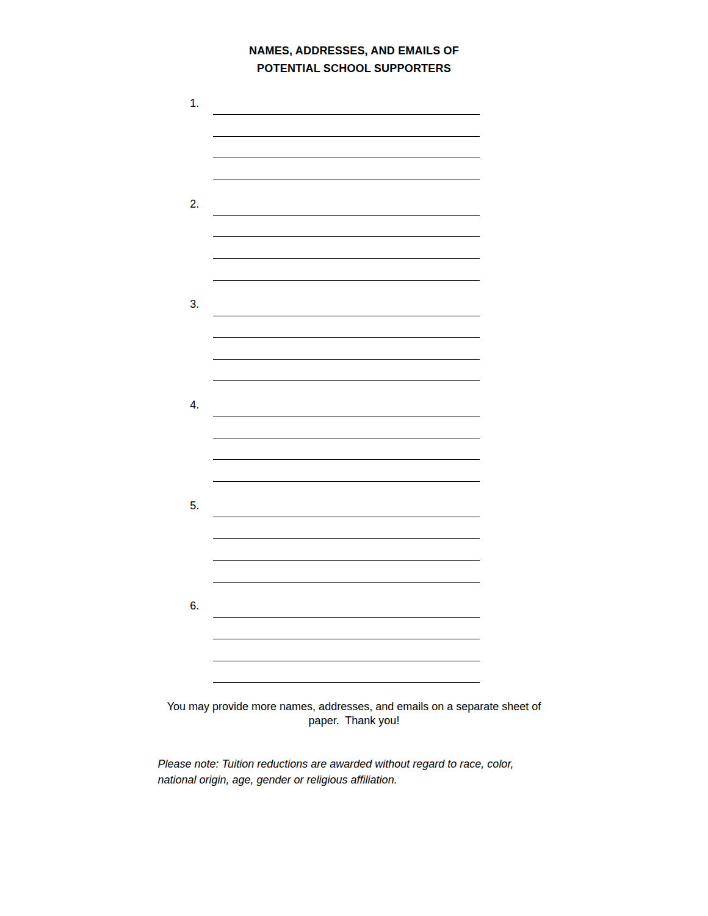NAMES, ADDRESSES, AND EMAILS OF
POTENTIAL SCHOOL SUPPORTERS
You may provide more names, addresses, and emails on a separate sheet of paper. Thank you!
Please note: Tuition reductions are awarded without regard to race, color, national origin, age, gender or religious affiliation.